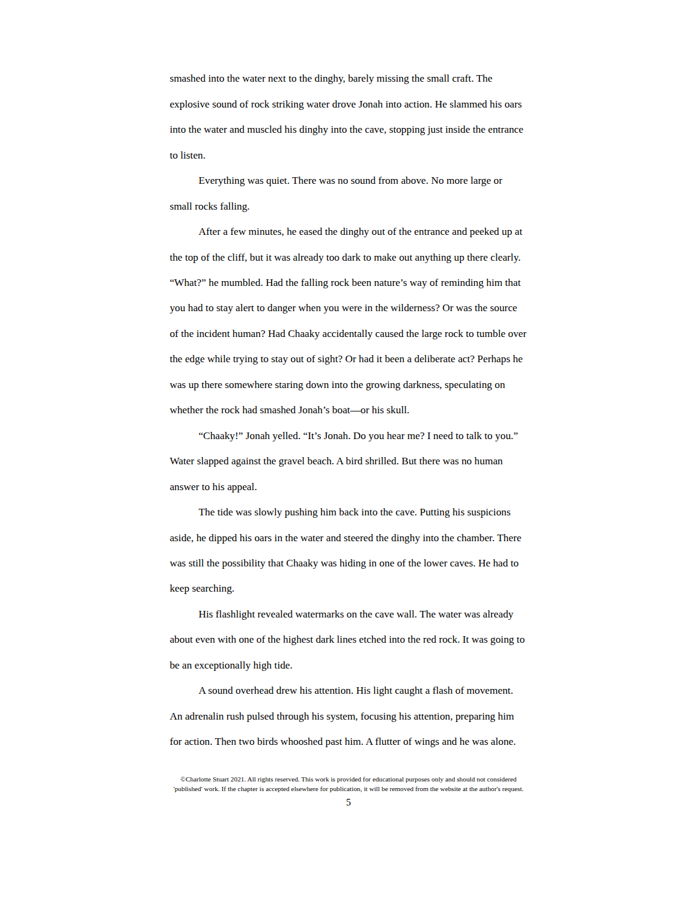smashed into the water next to the dinghy, barely missing the small craft. The explosive sound of rock striking water drove Jonah into action. He slammed his oars into the water and muscled his dinghy into the cave, stopping just inside the entrance to listen.
Everything was quiet. There was no sound from above. No more large or small rocks falling.
After a few minutes, he eased the dinghy out of the entrance and peeked up at the top of the cliff, but it was already too dark to make out anything up there clearly. “What?” he mumbled. Had the falling rock been nature’s way of reminding him that you had to stay alert to danger when you were in the wilderness? Or was the source of the incident human? Had Chaaky accidentally caused the large rock to tumble over the edge while trying to stay out of sight? Or had it been a deliberate act? Perhaps he was up there somewhere staring down into the growing darkness, speculating on whether the rock had smashed Jonah’s boat—or his skull.
“Chaaky!” Jonah yelled. “It’s Jonah. Do you hear me? I need to talk to you.” Water slapped against the gravel beach. A bird shrilled. But there was no human answer to his appeal.
The tide was slowly pushing him back into the cave. Putting his suspicions aside, he dipped his oars in the water and steered the dinghy into the chamber. There was still the possibility that Chaaky was hiding in one of the lower caves. He had to keep searching.
His flashlight revealed watermarks on the cave wall. The water was already about even with one of the highest dark lines etched into the red rock. It was going to be an exceptionally high tide.
A sound overhead drew his attention. His light caught a flash of movement. An adrenalin rush pulsed through his system, focusing his attention, preparing him for action. Then two birds whooshed past him. A flutter of wings and he was alone.
©Charlotte Stuart 2021. All rights reserved. This work is provided for educational purposes only and should not considered 'published' work. If the chapter is accepted elsewhere for publication, it will be removed from the website at the author's request.
5